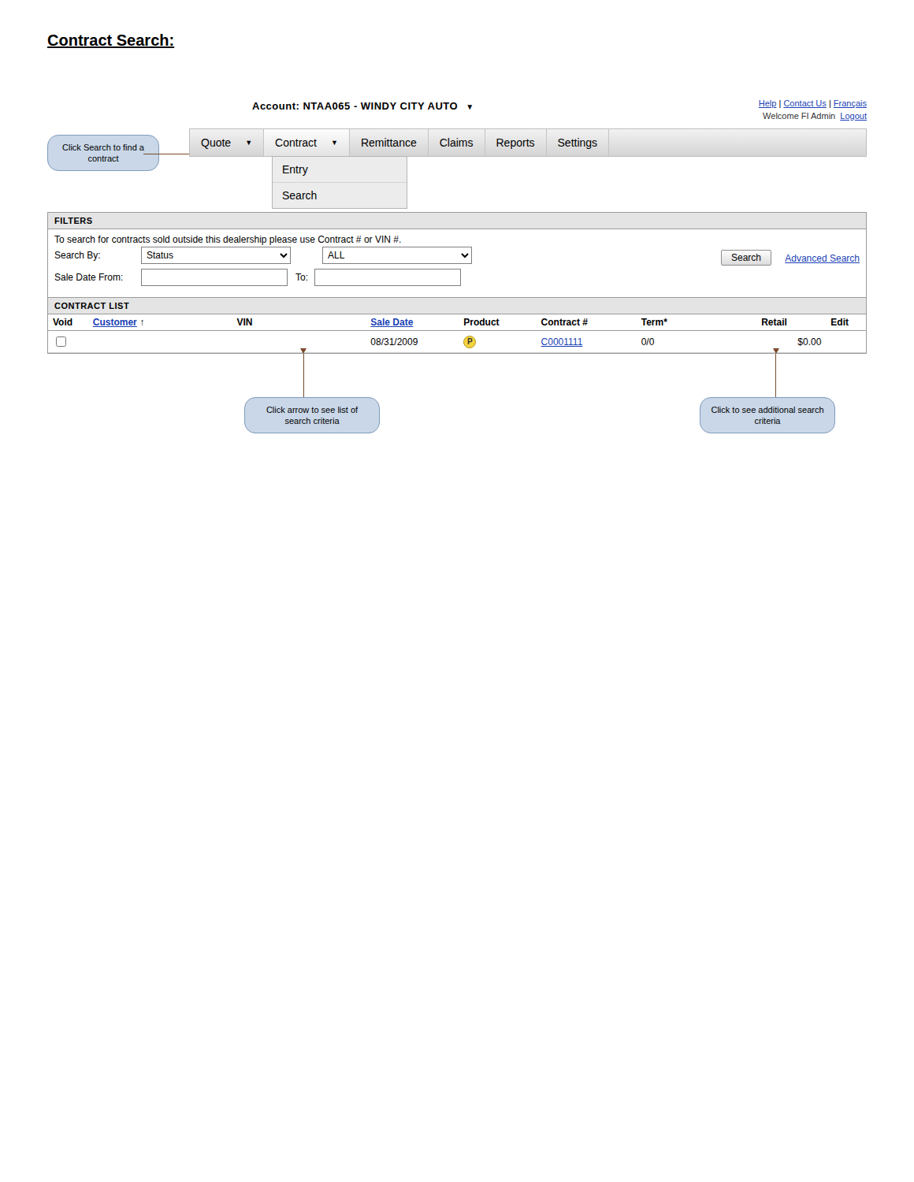Contract Search:
Click Search to find a contract
Account: NTAA065 - WINDY CITY AUTO ▼
Help | Contact Us | Français
Welcome FI Admin Logout
Quote ▼
Contract ▼
Remittance
Claims
Reports
Settings
Entry
Search
FILTERS
To search for contracts sold outside this dealership please use Contract # or VIN #.
Search By:
Status ALL
Sale Date From:
To:
Search Advanced Search
CONTRACT LIST
| Void | Customer ↑ | VIN | Sale Date | Product | Contract # | Term* | Retail | Edit |
| --- | --- | --- | --- | --- | --- | --- | --- | --- |
| | | | 08/31/2009 | P | C0001111 | 0/0 | $0.00 | |
Click arrow to see list of search criteria
Click to see additional search criteria